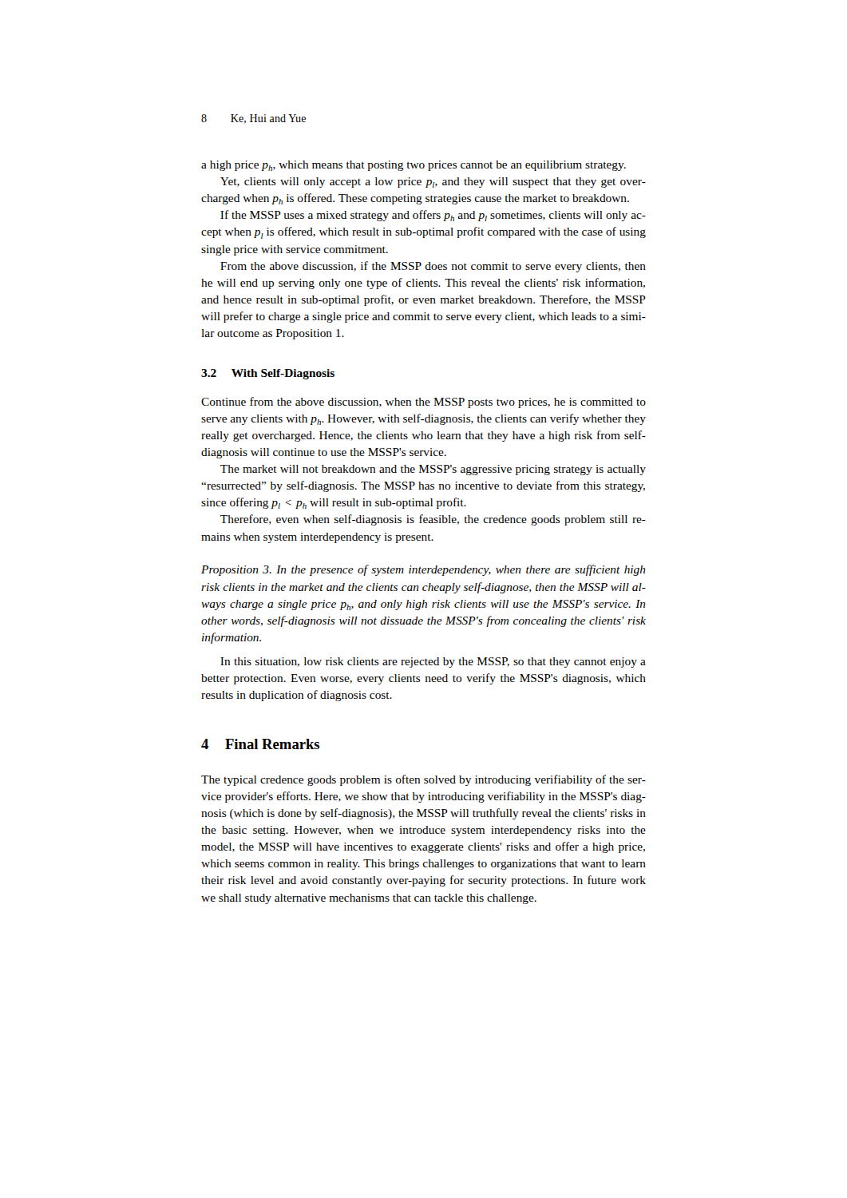8 Ke, Hui and Yue
a high price ph, which means that posting two prices cannot be an equilibrium strategy.
Yet, clients will only accept a low price pl, and they will suspect that they get overcharged when ph is offered. These competing strategies cause the market to breakdown.
If the MSSP uses a mixed strategy and offers ph and pl sometimes, clients will only accept when pl is offered, which result in sub-optimal profit compared with the case of using single price with service commitment.
From the above discussion, if the MSSP does not commit to serve every clients, then he will end up serving only one type of clients. This reveal the clients' risk information, and hence result in sub-optimal profit, or even market breakdown. Therefore, the MSSP will prefer to charge a single price and commit to serve every client, which leads to a similar outcome as Proposition 1.
3.2 With Self-Diagnosis
Continue from the above discussion, when the MSSP posts two prices, he is committed to serve any clients with ph. However, with self-diagnosis, the clients can verify whether they really get overcharged. Hence, the clients who learn that they have a high risk from self-diagnosis will continue to use the MSSP's service.
The market will not breakdown and the MSSP's aggressive pricing strategy is actually “resurrected” by self-diagnosis. The MSSP has no incentive to deviate from this strategy, since offering pl < ph will result in sub-optimal profit.
Therefore, even when self-diagnosis is feasible, the credence goods problem still remains when system interdependency is present.
Proposition 3. In the presence of system interdependency, when there are sufficient high risk clients in the market and the clients can cheaply self-diagnose, then the MSSP will always charge a single price ph, and only high risk clients will use the MSSP's service. In other words, self-diagnosis will not dissuade the MSSP's from concealing the clients' risk information.
In this situation, low risk clients are rejected by the MSSP, so that they cannot enjoy a better protection. Even worse, every clients need to verify the MSSP's diagnosis, which results in duplication of diagnosis cost.
4 Final Remarks
The typical credence goods problem is often solved by introducing verifiability of the service provider's efforts. Here, we show that by introducing verifiability in the MSSP's diagnosis (which is done by self-diagnosis), the MSSP will truthfully reveal the clients' risks in the basic setting. However, when we introduce system interdependency risks into the model, the MSSP will have incentives to exaggerate clients' risks and offer a high price, which seems common in reality. This brings challenges to organizations that want to learn their risk level and avoid constantly over-paying for security protections. In future work we shall study alternative mechanisms that can tackle this challenge.